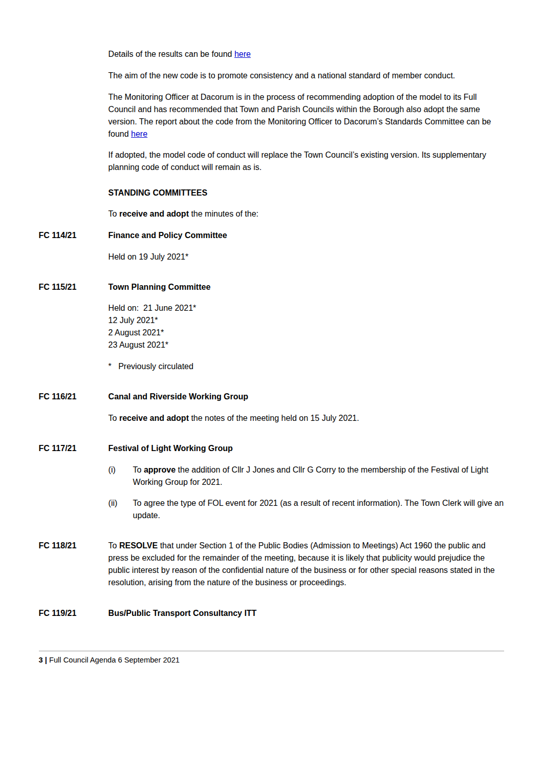Details of the results can be found here
The aim of the new code is to promote consistency and a national standard of member conduct.
The Monitoring Officer at Dacorum is in the process of recommending adoption of the model to its Full Council and has recommended that Town and Parish Councils within the Borough also adopt the same version. The report about the code from the Monitoring Officer to Dacorum’s Standards Committee can be found here
If adopted, the model code of conduct will replace the Town Council’s existing version. Its supplementary planning code of conduct will remain as is.
STANDING COMMITTEES
To receive and adopt the minutes of the:
FC 114/21
Finance and Policy Committee
Held on 19 July 2021*
FC 115/21
Town Planning Committee
Held on: 21 June 2021*
12 July 2021*
2 August 2021*
23 August 2021*
* Previously circulated
FC 116/21
Canal and Riverside Working Group
To receive and adopt the notes of the meeting held on 15 July 2021.
FC 117/21
Festival of Light Working Group
(i) To approve the addition of Cllr J Jones and Cllr G Corry to the membership of the Festival of Light Working Group for 2021.
(ii) To agree the type of FOL event for 2021 (as a result of recent information). The Town Clerk will give an update.
FC 118/21
To RESOLVE that under Section 1 of the Public Bodies (Admission to Meetings) Act 1960 the public and press be excluded for the remainder of the meeting, because it is likely that publicity would prejudice the public interest by reason of the confidential nature of the business or for other special reasons stated in the resolution, arising from the nature of the business or proceedings.
FC 119/21
Bus/Public Transport Consultancy ITT
3 | Full Council Agenda 6 September 2021